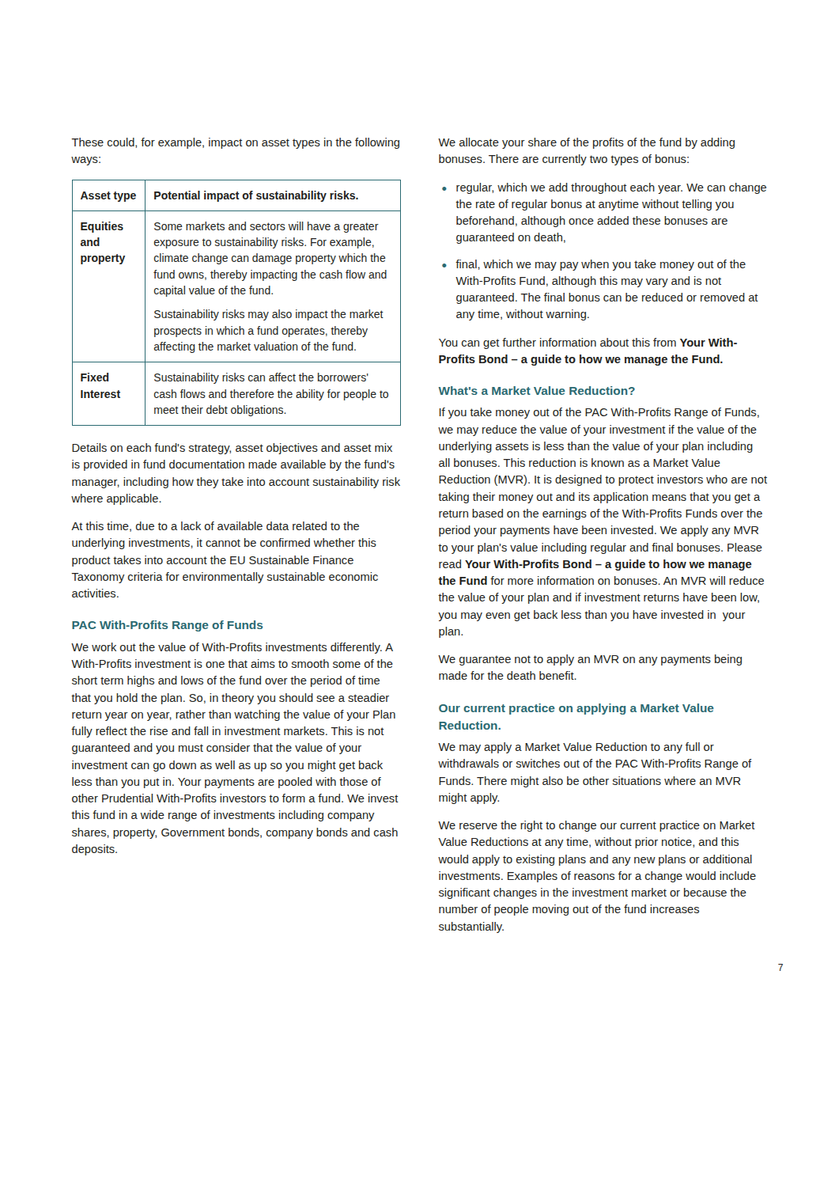These could, for example, impact on asset types in the following ways:
| Asset type | Potential impact of sustainability risks. |
| --- | --- |
| Equities and property | Some markets and sectors will have a greater exposure to sustainability risks. For example, climate change can damage property which the fund owns, thereby impacting the cash flow and capital value of the fund. Sustainability risks may also impact the market prospects in which a fund operates, thereby affecting the market valuation of the fund. |
| Fixed Interest | Sustainability risks can affect the borrowers' cash flows and therefore the ability for people to meet their debt obligations. |
Details on each fund's strategy, asset objectives and asset mix is provided in fund documentation made available by the fund's manager, including how they take into account sustainability risk where applicable.
At this time, due to a lack of available data related to the underlying investments, it cannot be confirmed whether this product takes into account the EU Sustainable Finance Taxonomy criteria for environmentally sustainable economic activities.
PAC With-Profits Range of Funds
We work out the value of With-Profits investments differently. A With-Profits investment is one that aims to smooth some of the short term highs and lows of the fund over the period of time that you hold the plan. So, in theory you should see a steadier return year on year, rather than watching the value of your Plan fully reflect the rise and fall in investment markets. This is not guaranteed and you must consider that the value of your investment can go down as well as up so you might get back less than you put in. Your payments are pooled with those of other Prudential With-Profits investors to form a fund. We invest this fund in a wide range of investments including company shares, property, Government bonds, company bonds and cash deposits.
We allocate your share of the profits of the fund by adding bonuses. There are currently two types of bonus:
regular, which we add throughout each year. We can change the rate of regular bonus at anytime without telling you beforehand, although once added these bonuses are guaranteed on death,
final, which we may pay when you take money out of the With-Profits Fund, although this may vary and is not guaranteed. The final bonus can be reduced or removed at any time, without warning.
You can get further information about this from Your With-Profits Bond – a guide to how we manage the Fund.
What's a Market Value Reduction?
If you take money out of the PAC With-Profits Range of Funds, we may reduce the value of your investment if the value of the underlying assets is less than the value of your plan including all bonuses. This reduction is known as a Market Value Reduction (MVR). It is designed to protect investors who are not taking their money out and its application means that you get a return based on the earnings of the With-Profits Funds over the period your payments have been invested. We apply any MVR to your plan's value including regular and final bonuses. Please read Your With-Profits Bond – a guide to how we manage the Fund for more information on bonuses. An MVR will reduce the value of your plan and if investment returns have been low, you may even get back less than you have invested in your plan.
We guarantee not to apply an MVR on any payments being made for the death benefit.
Our current practice on applying a Market Value Reduction.
We may apply a Market Value Reduction to any full or withdrawals or switches out of the PAC With-Profits Range of Funds. There might also be other situations where an MVR might apply.
We reserve the right to change our current practice on Market Value Reductions at any time, without prior notice, and this would apply to existing plans and any new plans or additional investments. Examples of reasons for a change would include significant changes in the investment market or because the number of people moving out of the fund increases substantially.
7